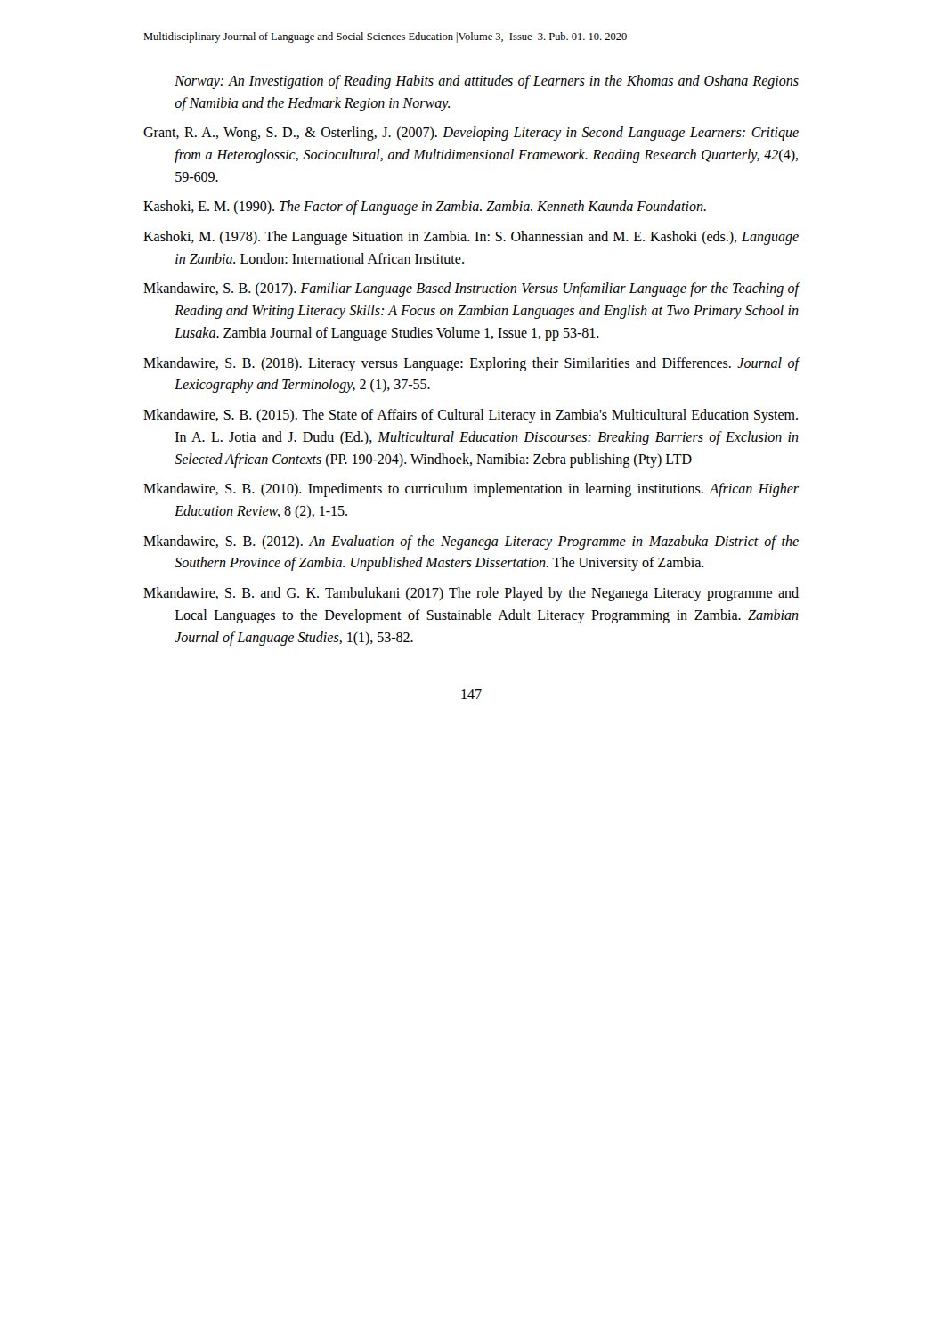Multidisciplinary Journal of Language and Social Sciences Education |Volume 3, Issue 3. Pub. 01. 10. 2020
Norway: An Investigation of Reading Habits and attitudes of Learners in the Khomas and Oshana Regions of Namibia and the Hedmark Region in Norway.
Grant, R. A., Wong, S. D., & Osterling, J. (2007). Developing Literacy in Second Language Learners: Critique from a Heteroglossic, Sociocultural, and Multidimensional Framework. Reading Research Quarterly, 42(4), 59-609.
Kashoki, E. M. (1990). The Factor of Language in Zambia. Zambia. Kenneth Kaunda Foundation.
Kashoki, M. (1978). The Language Situation in Zambia. In: S. Ohannessian and M. E. Kashoki (eds.), Language in Zambia. London: International African Institute.
Mkandawire, S. B. (2017). Familiar Language Based Instruction Versus Unfamiliar Language for the Teaching of Reading and Writing Literacy Skills: A Focus on Zambian Languages and English at Two Primary School in Lusaka. Zambia Journal of Language Studies Volume 1, Issue 1, pp 53-81.
Mkandawire, S. B. (2018). Literacy versus Language: Exploring their Similarities and Differences. Journal of Lexicography and Terminology, 2 (1), 37-55.
Mkandawire, S. B. (2015). The State of Affairs of Cultural Literacy in Zambia's Multicultural Education System. In A. L. Jotia and J. Dudu (Ed.), Multicultural Education Discourses: Breaking Barriers of Exclusion in Selected African Contexts (PP. 190-204). Windhoek, Namibia: Zebra publishing (Pty) LTD
Mkandawire, S. B. (2010). Impediments to curriculum implementation in learning institutions. African Higher Education Review, 8 (2), 1-15.
Mkandawire, S. B. (2012). An Evaluation of the Neganega Literacy Programme in Mazabuka District of the Southern Province of Zambia. Unpublished Masters Dissertation. The University of Zambia.
Mkandawire, S. B. and G. K. Tambulukani (2017) The role Played by the Neganega Literacy programme and Local Languages to the Development of Sustainable Adult Literacy Programming in Zambia. Zambian Journal of Language Studies, 1(1), 53-82.
147